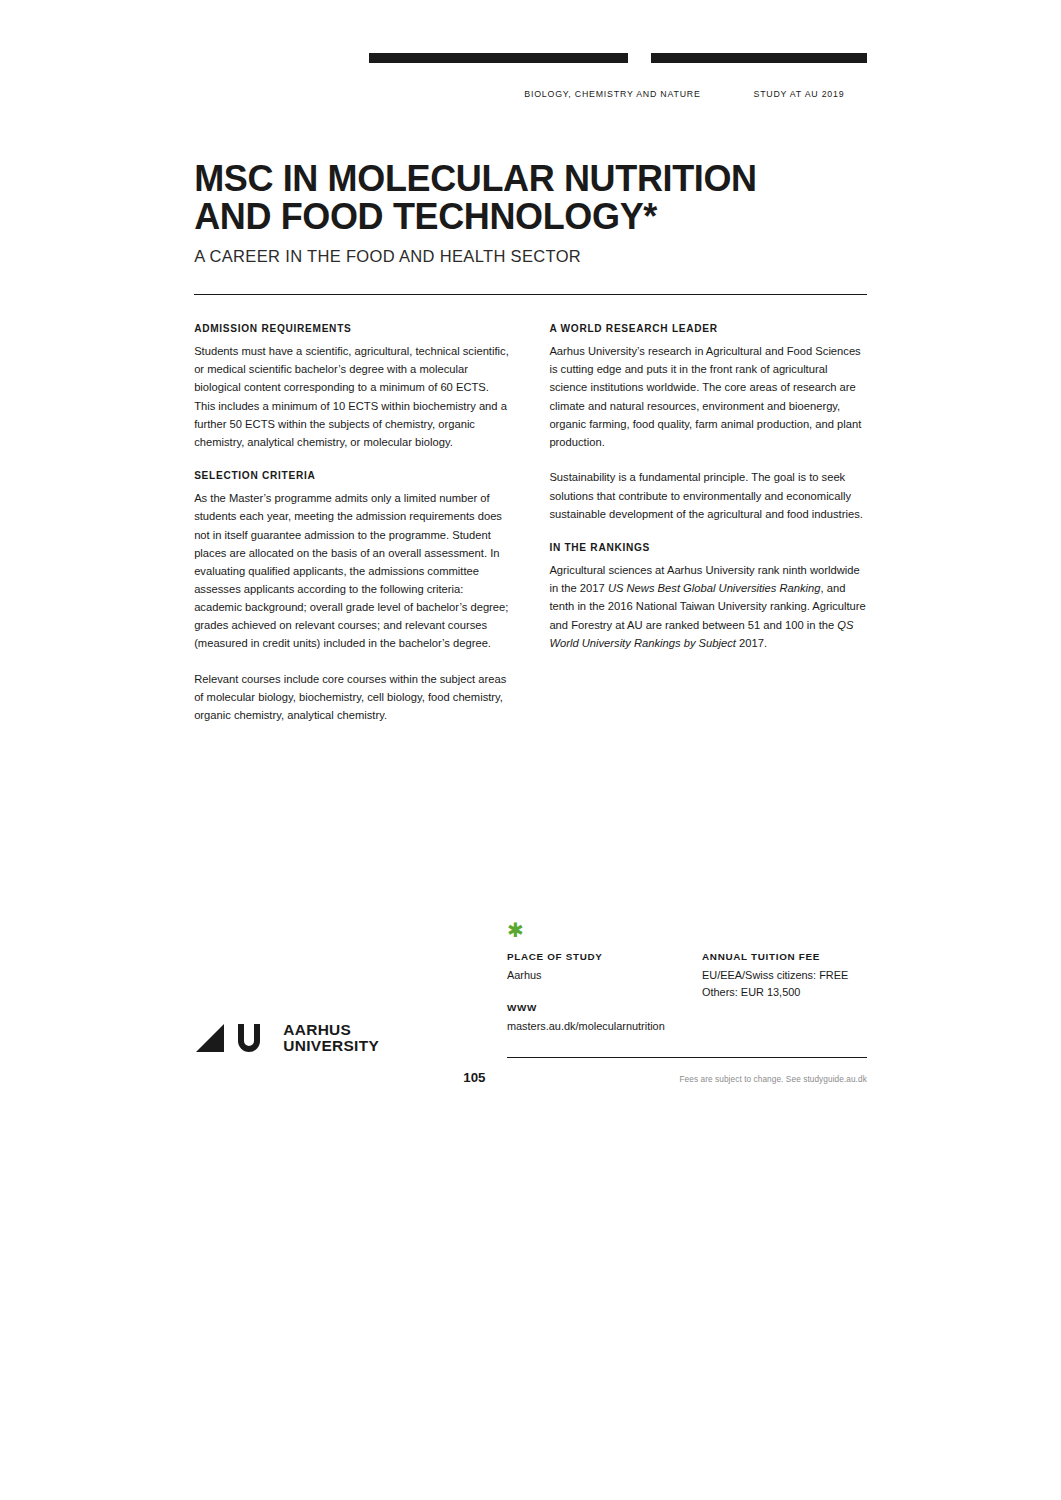Biology, Chemistry and Nature
Study at AU 2019
MSc in Molecular Nutrition
and Food Technology*
A career in the food and health sector
Admission requirements
Students must have a scientific, agricultural, technical scientific, or medical scientific bachelor’s degree with a molecular biological content corresponding to a minimum of 60 ECTS. This includes a minimum of 10 ECTS within biochemistry and a further 50 ECTS within the subjects of chemistry, organic chemistry, analytical chemistry, or molecular biology.
Selection criteria
As the Master’s programme admits only a limited number of students each year, meeting the admission requirements does not in itself guarantee admission to the programme. Student places are allocated on the basis of an overall assessment. In evaluating qualified applicants, the admissions committee assesses applicants according to the following criteria: academic background; overall grade level of bachelor’s degree; grades achieved on relevant courses; and relevant courses (measured in credit units) included in the bachelor’s degree.
Relevant courses include core courses within the subject areas of molecular biology, biochemistry, cell biology, food chemistry, organic chemistry, analytical chemistry.
A world research leader
Aarhus University’s research in Agricultural and Food Sciences is cutting edge and puts it in the front rank of agricultural science institutions worldwide. The core areas of research are climate and natural resources, environment and bioenergy, organic farming, food quality, farm animal production, and plant production.
Sustainability is a fundamental principle. The goal is to seek solutions that contribute to environmentally and economically sustainable development of the agricultural and food industries.
In the rankings
Agricultural sciences at Aarhus University rank ninth worldwide in the 2017 US News Best Global Universities Ranking, and tenth in the 2016 National Taiwan University ranking. Agriculture and Forestry at AU are ranked between 51 and 100 in the QS World University Rankings by Subject 2017.
Aarhus
University
✱
Place of study
Aarhus
www
masters.au.dk/molecularnutrition
Annual tuition fee
EU/EEA/Swiss citizens: FREE
Others: EUR 13,500
105
Fees are subject to change. See studyguide.au.dk